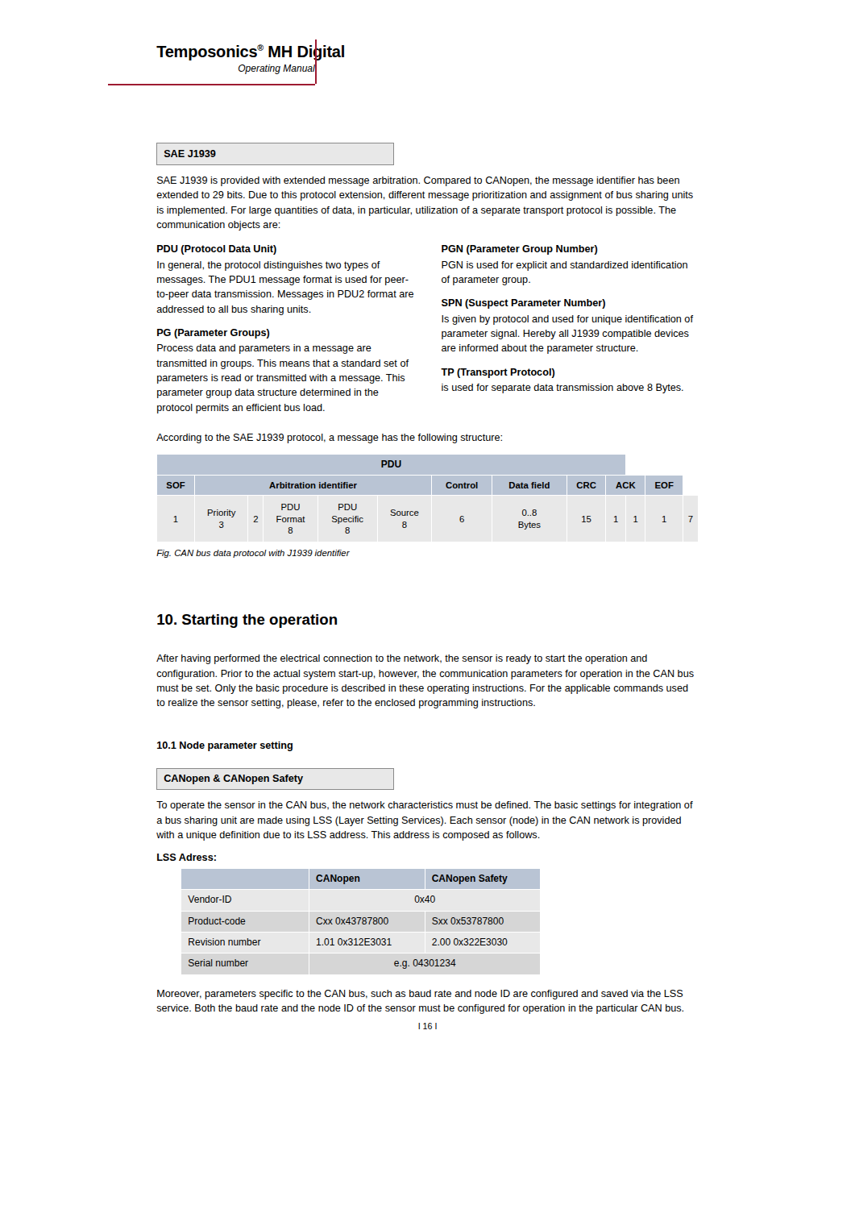Temposonics® MH Digital
Operating Manual
SAE J1939
SAE J1939 is provided with extended message arbitration. Compared to CANopen, the message identifier has been extended to 29 bits. Due to this protocol extension, different message prioritization and assignment of bus sharing units is implemented. For large quantities of data, in particular, utilization of a separate transport protocol is possible. The communication objects are:
PDU (Protocol Data Unit)
In general, the protocol distinguishes two types of messages. The PDU1 message format is used for peer-to-peer data transmission. Messages in PDU2 format are addressed to all bus sharing units.
PG (Parameter Groups)
Process data and parameters in a message are transmitted in groups. This means that a standard set of parameters is read or transmitted with a message. This parameter group data structure determined in the protocol permits an efficient bus load.
PGN (Parameter Group Number)
PGN is used for explicit and standardized identification of parameter group.
SPN (Suspect Parameter Number)
Is given by protocol and used for unique identification of parameter signal. Hereby all J1939 compatible devices are informed about the parameter structure.
TP (Transport Protocol)
is used for separate data transmission above 8 Bytes.
According to the SAE J1939 protocol, a message has the following structure:
| PDU |
| SOF | Arbitration identifier | Control | Data field | CRC | ACK | EOF |
| 1 | Priority 3 | 2 | PDU Format 8 | PDU Specific 8 | Source 8 | 6 | 0..8 Bytes | 15 | 1 | 1 | 1 | 7 |
Fig. CAN bus data protocol with J1939 identifier
10. Starting the operation
After having performed the electrical connection to the network, the sensor is ready to start the operation and configuration. Prior to the actual system start-up, however, the communication parameters for operation in the CAN bus must be set. Only the basic procedure is described in these operating instructions. For the applicable commands used to realize the sensor setting, please, refer to the enclosed programming instructions.
10.1 Node parameter setting
CANopen & CANopen Safety
To operate the sensor in the CAN bus, the network characteristics must be defined. The basic settings for integration of a bus sharing unit are made using LSS (Layer Setting Services). Each sensor (node) in the CAN network is provided with a unique definition due to its LSS address. This address is composed as follows.
LSS Adress:
| | CANopen | CANopen Safety |
| --- | --- | --- |
| Vendor-ID | 0x40 |
| Product-code | Cxx 0x43787800 | Sxx 0x53787800 |
| Revision number | 1.01 0x312E3031 | 2.00 0x322E3030 |
| Serial number | e.g. 04301234 |
Moreover, parameters specific to the CAN bus, such as baud rate and node ID are configured and saved via the LSS service. Both the baud rate and the node ID of the sensor must be configured for operation in the particular CAN bus.
I 16 I